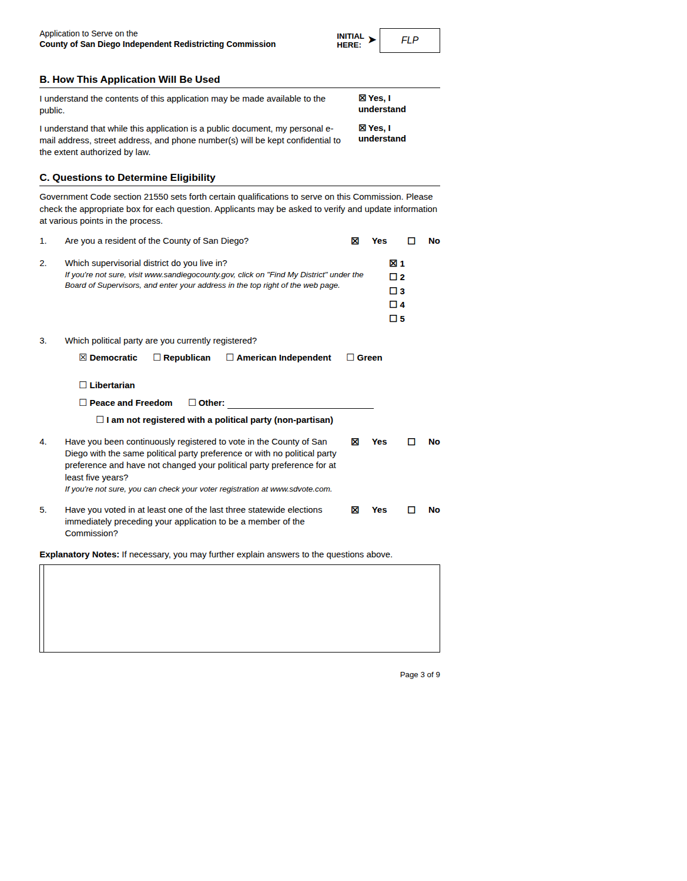Application to Serve on the
County of San Diego Independent Redistricting Commission
INITIAL
HERE:
➤
FLP
B. How This Application Will Be Used
I understand the contents of this application may be made available to the public.
☒ Yes, I understand
I understand that while this application is a public document, my personal e-mail address, street address, and phone number(s) will be kept confidential to the extent authorized by law.
☒ Yes, I understand
C. Questions to Determine Eligibility
Government Code section 21550 sets forth certain qualifications to serve on this Commission. Please check the appropriate box for each question. Applicants may be asked to verify and update information at various points in the process.
Are you a resident of the County of San Diego?
☒ Yes ☐ No
Which supervisorial district do you live in? If you're not sure, visit www.sandiegocounty.gov, click on "Find My District" under the Board of Supervisors, and enter your address in the top right of the web page.
☒ 1
☐ 2
☐ 3
☐ 4
☐ 5
Which political party are you currently registered?
☒ Democratic ☐ Republican ☐ American Independent ☐ Green ☐ Libertarian
☐ Peace and Freedom ☐ Other:
☐ I am not registered with a political party (non-partisan)
Have you been continuously registered to vote in the County of San Diego with the same political party preference or with no political party preference and have not changed your political party preference for at least five years? If you're not sure, you can check your voter registration at www.sdvote.com.
☒ Yes ☐ No
Have you voted in at least one of the last three statewide elections immediately preceding your application to be a member of the Commission?
☒ Yes ☐ No
Explanatory Notes: If necessary, you may further explain answers to the questions above.
Page 3 of 9